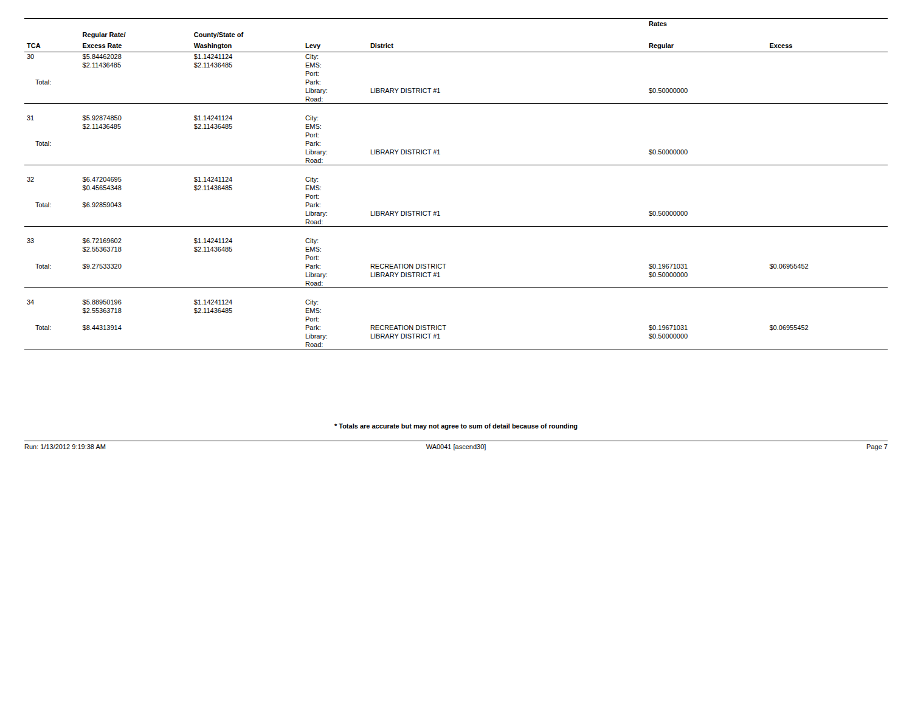| | | | | | Rates |
| --- | --- | --- | --- | --- | --- |
| | Regular Rate/ | County/State of | | | | |
| TCA | Excess Rate | Washington | Levy | District | Regular | Excess |
| 30 | $5.84462028 | $1.14241124 | City: | | | |
| | $2.11436485 | $2.11436485 | EMS: | | | |
| | | | Port: | | | |
| Total: | | | Park: | | | |
| | | | Library: | LIBRARY DISTRICT #1 | $0.50000000 | |
| | | | Road: | | | |
| 31 | $5.92874850 | $1.14241124 | City: | | | |
| | $2.11436485 | $2.11436485 | EMS: | | | |
| | | | Port: | | | |
| Total: | | | Park: | | | |
| | | | Library: | LIBRARY DISTRICT #1 | $0.50000000 | |
| | | | Road: | | | |
| 32 | $6.47204695 | $1.14241124 | City: | | | |
| | $0.45654348 | $2.11436485 | EMS: | | | |
| | | | Port: | | | |
| Total: | $6.92859043 | | Park: | | | |
| | | | Library: | LIBRARY DISTRICT #1 | $0.50000000 | |
| | | | Road: | | | |
| 33 | $6.72169602 | $1.14241124 | City: | | | |
| | $2.55363718 | $2.11436485 | EMS: | | | |
| | | | Port: | | | |
| Total: | $9.27533320 | | Park: | RECREATION DISTRICT | $0.19671031 | $0.06955452 |
| | | | Library: | LIBRARY DISTRICT #1 | $0.50000000 | |
| | | | Road: | | | |
| 34 | $5.88950196 | $1.14241124 | City: | | | |
| | $2.55363718 | $2.11436485 | EMS: | | | |
| | | | Port: | | | |
| Total: | $8.44313914 | | Park: | RECREATION DISTRICT | $0.19671031 | $0.06955452 |
| | | | Library: | LIBRARY DISTRICT #1 | $0.50000000 | |
| | | | Road: | | | |
* Totals are accurate but may not agree to sum of detail because of rounding
Run: 1/13/2012 9:19:38 AM
WA0041 [ascend30]
Page 7